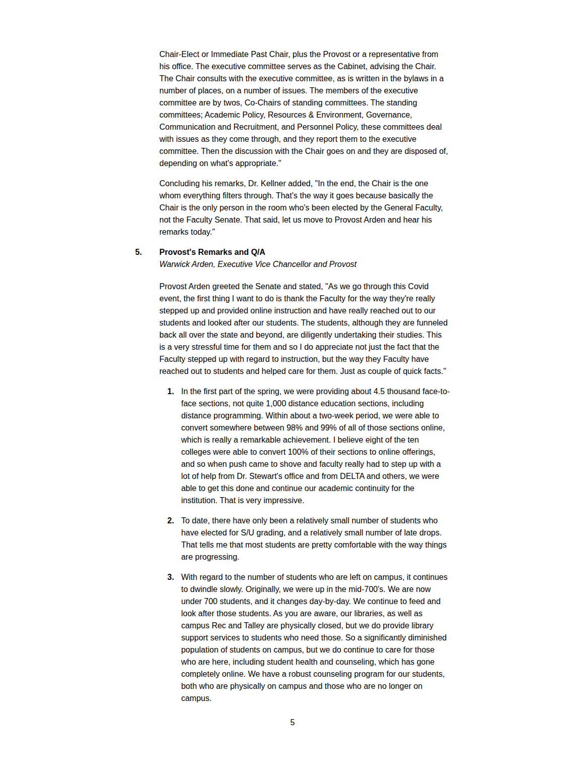Chair-Elect or Immediate Past Chair, plus the Provost or a representative from his office. The executive committee serves as the Cabinet, advising the Chair. The Chair consults with the executive committee, as is written in the bylaws in a number of places, on a number of issues. The members of the executive committee are by twos, Co-Chairs of standing committees. The standing committees; Academic Policy, Resources & Environment, Governance, Communication and Recruitment, and Personnel Policy, these committees deal with issues as they come through, and they report them to the executive committee. Then the discussion with the Chair goes on and they are disposed of, depending on what's appropriate."
Concluding his remarks, Dr. Kellner added, "In the end, the Chair is the one whom everything filters through. That's the way it goes because basically the Chair is the only person in the room who's been elected by the General Faculty, not the Faculty Senate. That said, let us move to Provost Arden and hear his remarks today."
5.
Provost's Remarks and Q/A
Warwick Arden, Executive Vice Chancellor and Provost
Provost Arden greeted the Senate and stated, "As we go through this Covid event, the first thing I want to do is thank the Faculty for the way they're really stepped up and provided online instruction and have really reached out to our students and looked after our students. The students, although they are funneled back all over the state and beyond, are diligently undertaking their studies. This is a very stressful time for them and so I do appreciate not just the fact that the Faculty stepped up with regard to instruction, but the way they Faculty have reached out to students and helped care for them. Just as couple of quick facts."
In the first part of the spring, we were providing about 4.5 thousand face-to-face sections, not quite 1,000 distance education sections, including distance programming. Within about a two-week period, we were able to convert somewhere between 98% and 99% of all of those sections online, which is really a remarkable achievement. I believe eight of the ten colleges were able to convert 100% of their sections to online offerings, and so when push came to shove and faculty really had to step up with a lot of help from Dr. Stewart's office and from DELTA and others, we were able to get this done and continue our academic continuity for the institution. That is very impressive.
To date, there have only been a relatively small number of students who have elected for S/U grading, and a relatively small number of late drops. That tells me that most students are pretty comfortable with the way things are progressing.
With regard to the number of students who are left on campus, it continues to dwindle slowly. Originally, we were up in the mid-700's. We are now under 700 students, and it changes day-by-day. We continue to feed and look after those students. As you are aware, our libraries, as well as campus Rec and Talley are physically closed, but we do provide library support services to students who need those. So a significantly diminished population of students on campus, but we do continue to care for those who are here, including student health and counseling, which has gone completely online. We have a robust counseling program for our students, both who are physically on campus and those who are no longer on campus.
5